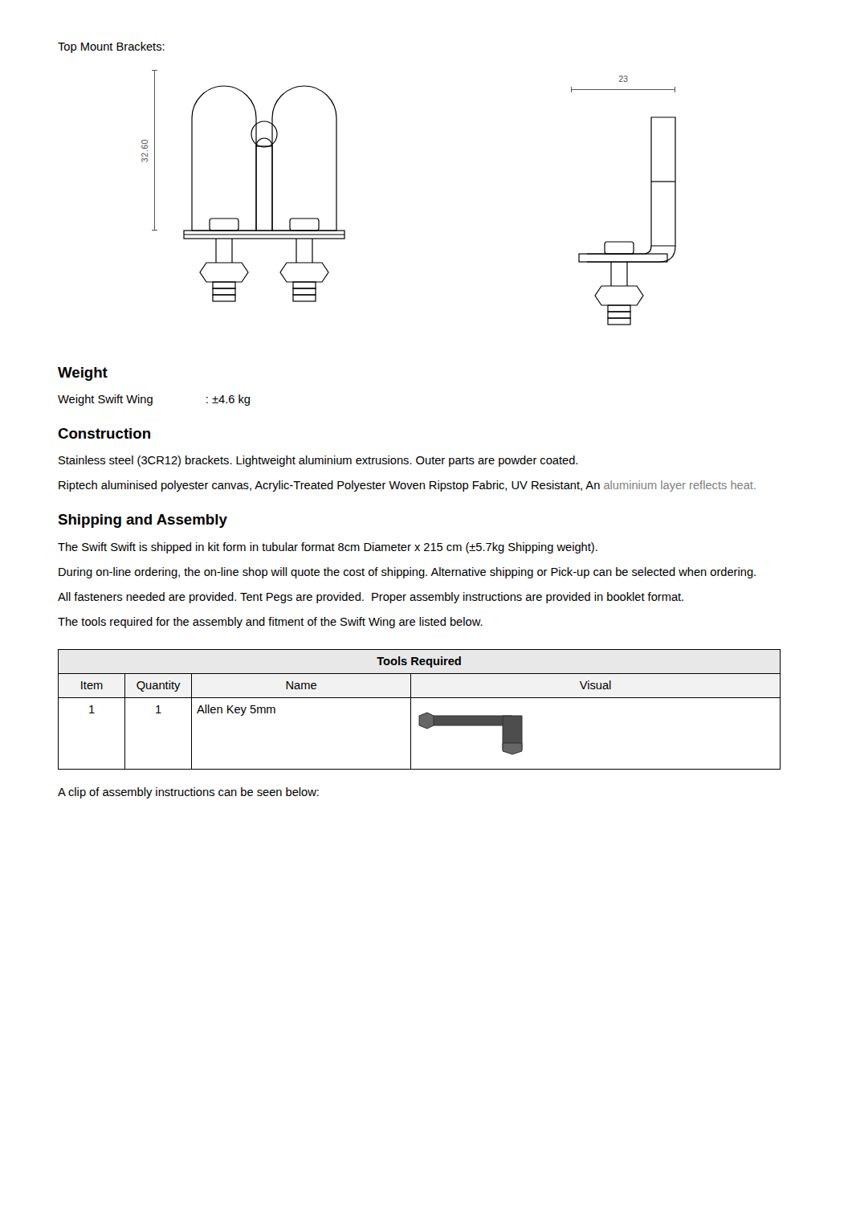Top Mount Brackets:
32.60
23
Weight
Weight Swift Wing : ±4.6 kg
Construction
Stainless steel (3CR12) brackets. Lightweight aluminium extrusions. Outer parts are powder coated.
Riptech aluminised polyester canvas, Acrylic-Treated Polyester Woven Ripstop Fabric, UV Resistant, An aluminium layer reflects heat.
Shipping and Assembly
The Swift Swift is shipped in kit form in tubular format 8cm Diameter x 215 cm (±5.7kg Shipping weight).
During on-line ordering, the on-line shop will quote the cost of shipping. Alternative shipping or Pick-up can be selected when ordering.
All fasteners needed are provided. Tent Pegs are provided. Proper assembly instructions are provided in booklet format.
The tools required for the assembly and fitment of the Swift Wing are listed below.
Tools Required
| Item | Quantity | Name | Visual |
| --- | --- | --- | --- |
| 1 | 1 | Allen Key 5mm | |
A clip of assembly instructions can be seen below: